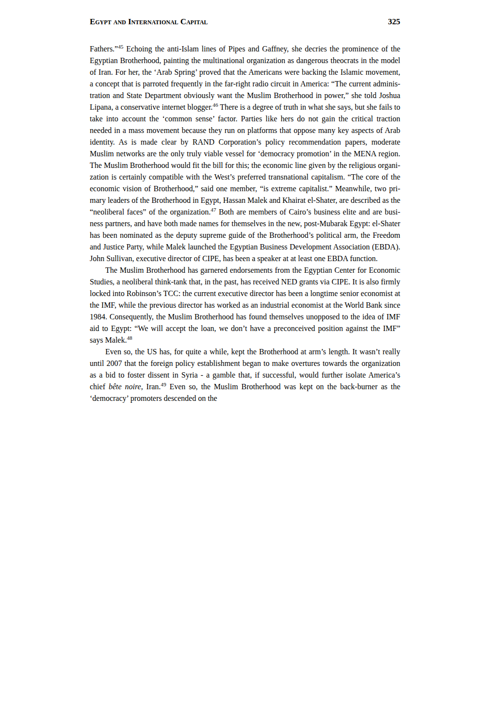Egypt and International Capital 325
Fathers.”45 Echoing the anti-Islam lines of Pipes and Gaffney, she decries the prominence of the Egyptian Brotherhood, painting the multinational organization as dangerous theocrats in the model of Iran. For her, the ‘Arab Spring’ proved that the Americans were backing the Islamic movement, a concept that is parroted frequently in the far-right radio circuit in America: “The current administration and State Department obviously want the Muslim Brotherhood in power,” she told Joshua Lipana, a conservative internet blogger.46 There is a degree of truth in what she says, but she fails to take into account the ‘common sense’ factor. Parties like hers do not gain the critical traction needed in a mass movement because they run on platforms that oppose many key aspects of Arab identity. As is made clear by RAND Corporation’s policy recommendation papers, moderate Muslim networks are the only truly viable vessel for ‘democracy promotion’ in the MENA region. The Muslim Brotherhood would fit the bill for this; the economic line given by the religious organization is certainly compatible with the West’s preferred transnational capitalism. “The core of the economic vision of Brotherhood,” said one member, “is extreme capitalist.” Meanwhile, two primary leaders of the Brotherhood in Egypt, Hassan Malek and Khairat el-Shater, are described as the “neoliberal faces” of the organization.47 Both are members of Cairo’s business elite and are business partners, and have both made names for themselves in the new, post-Mubarak Egypt: el-Shater has been nominated as the deputy supreme guide of the Brotherhood’s political arm, the Freedom and Justice Party, while Malek launched the Egyptian Business Development Association (EBDA). John Sullivan, executive director of CIPE, has been a speaker at at least one EBDA function.
The Muslim Brotherhood has garnered endorsements from the Egyptian Center for Economic Studies, a neoliberal think-tank that, in the past, has received NED grants via CIPE. It is also firmly locked into Robinson’s TCC: the current executive director has been a longtime senior economist at the IMF, while the previous director has worked as an industrial economist at the World Bank since 1984. Consequently, the Muslim Brotherhood has found themselves unopposed to the idea of IMF aid to Egypt: “We will accept the loan, we don’t have a preconceived position against the IMF” says Malek.48
Even so, the US has, for quite a while, kept the Brotherhood at arm’s length. It wasn’t really until 2007 that the foreign policy establishment began to make overtures towards the organization as a bid to foster dissent in Syria - a gamble that, if successful, would further isolate America’s chief bête noire, Iran.49 Even so, the Muslim Brotherhood was kept on the back-burner as the ‘democracy’ promoters descended on the